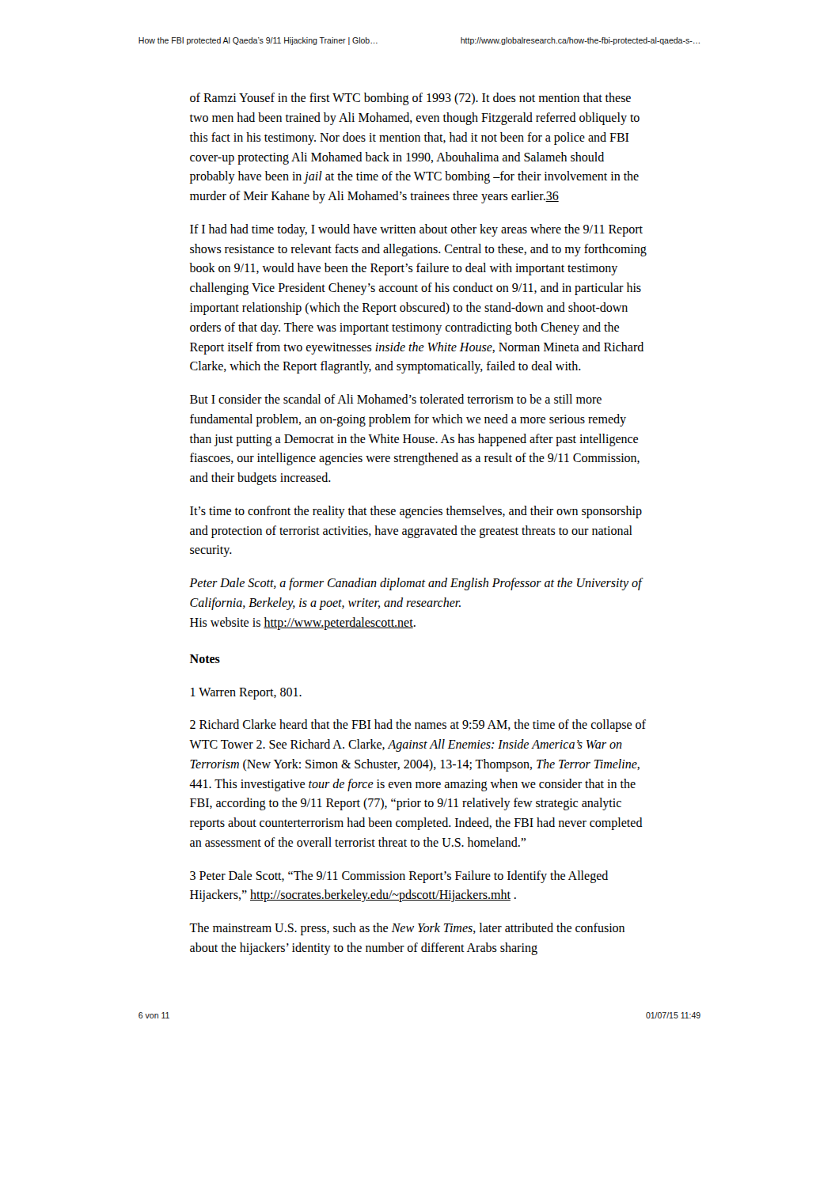How the FBI protected Al Qaeda’s 9/11 Hijacking Trainer | Glob…
http://www.globalresearch.ca/how-the-fbi-protected-al-qaeda-s-…
of Ramzi Yousef in the first WTC bombing of 1993 (72). It does not mention that these two men had been trained by Ali Mohamed, even though Fitzgerald referred obliquely to this fact in his testimony. Nor does it mention that, had it not been for a police and FBI cover-up protecting Ali Mohamed back in 1990, Abouhalima and Salameh should probably have been in jail at the time of the WTC bombing –for their involvement in the murder of Meir Kahane by Ali Mohamed’s trainees three years earlier.36
If I had had time today, I would have written about other key areas where the 9/11 Report shows resistance to relevant facts and allegations. Central to these, and to my forthcoming book on 9/11, would have been the Report’s failure to deal with important testimony challenging Vice President Cheney’s account of his conduct on 9/11, and in particular his important relationship (which the Report obscured) to the stand-down and shoot-down orders of that day. There was important testimony contradicting both Cheney and the Report itself from two eyewitnesses inside the White House, Norman Mineta and Richard Clarke, which the Report flagrantly, and symptomatically, failed to deal with.
But I consider the scandal of Ali Mohamed’s tolerated terrorism to be a still more fundamental problem, an on-going problem for which we need a more serious remedy than just putting a Democrat in the White House. As has happened after past intelligence fiascoes, our intelligence agencies were strengthened as a result of the 9/11 Commission, and their budgets increased.
It’s time to confront the reality that these agencies themselves, and their own sponsorship and protection of terrorist activities, have aggravated the greatest threats to our national security.
Peter Dale Scott, a former Canadian diplomat and English Professor at the University of California, Berkeley, is a poet, writer, and researcher.
His website is http://www.peterdalescott.net.
Notes
1 Warren Report, 801.
2 Richard Clarke heard that the FBI had the names at 9:59 AM, the time of the collapse of WTC Tower 2. See Richard A. Clarke, Against All Enemies: Inside America’s War on Terrorism (New York: Simon & Schuster, 2004), 13-14; Thompson, The Terror Timeline, 441. This investigative tour de force is even more amazing when we consider that in the FBI, according to the 9/11 Report (77), “prior to 9/11 relatively few strategic analytic reports about counterterrorism had been completed. Indeed, the FBI had never completed an assessment of the overall terrorist threat to the U.S. homeland.”
3 Peter Dale Scott, “The 9/11 Commission Report’s Failure to Identify the Alleged Hijackers,” http://socrates.berkeley.edu/~pdscott/Hijackers.mht .
The mainstream U.S. press, such as the New York Times, later attributed the confusion about the hijackers’ identity to the number of different Arabs sharing
6 von 11
01/07/15 11:49